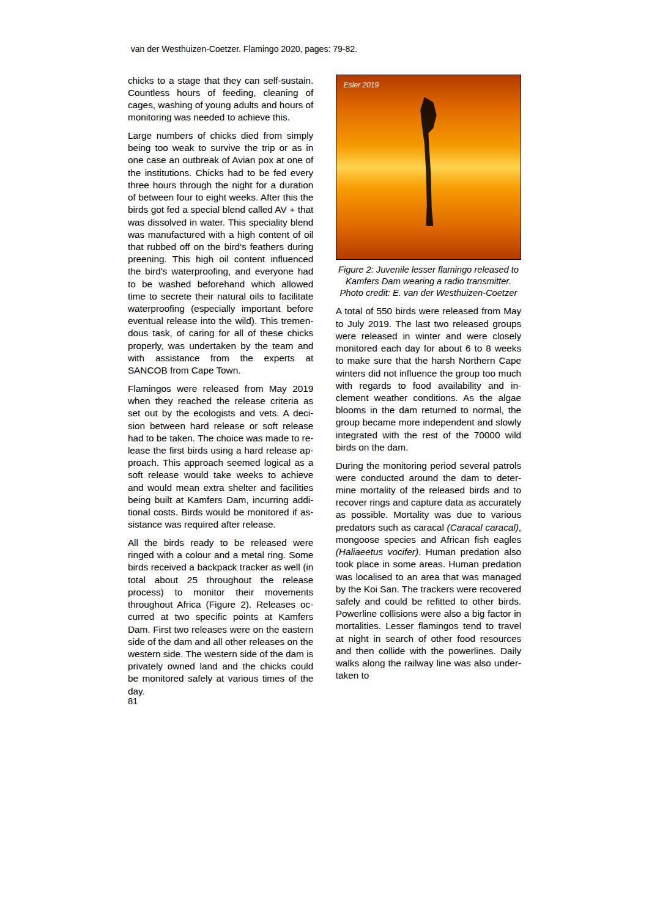van der Westhuizen-Coetzer. Flamingo 2020, pages: 79-82.
chicks to a stage that they can self-sustain. Countless hours of feeding, cleaning of cages, washing of young adults and hours of monitoring was needed to achieve this.
Large numbers of chicks died from simply being too weak to survive the trip or as in one case an outbreak of Avian pox at one of the institutions. Chicks had to be fed every three hours through the night for a duration of between four to eight weeks. After this the birds got fed a special blend called AV + that was dissolved in water. This speciality blend was manufactured with a high content of oil that rubbed off on the bird's feathers during preening. This high oil content influenced the bird's waterproofing, and everyone had to be washed beforehand which allowed time to secrete their natural oils to facilitate waterproofing (especially important before eventual release into the wild). This tremendous task, of caring for all of these chicks properly, was undertaken by the team and with assistance from the experts at SANCOB from Cape Town.
Flamingos were released from May 2019 when they reached the release criteria as set out by the ecologists and vets. A decision between hard release or soft release had to be taken. The choice was made to release the first birds using a hard release approach. This approach seemed logical as a soft release would take weeks to achieve and would mean extra shelter and facilities being built at Kamfers Dam, incurring additional costs. Birds would be monitored if assistance was required after release.
All the birds ready to be released were ringed with a colour and a metal ring. Some birds received a backpack tracker as well (in total about 25 throughout the release process) to monitor their movements throughout Africa (Figure 2). Releases occurred at two specific points at Kamfers Dam. First two releases were on the eastern side of the dam and all other releases on the western side. The western side of the dam is privately owned land and the chicks could be monitored safely at various times of the day.
Esler 2019
Figure 2: Juvenile lesser flamingo released to Kamfers Dam wearing a radio transmitter. Photo credit: E. van der Westhuizen-Coetzer
A total of 550 birds were released from May to July 2019. The last two released groups were released in winter and were closely monitored each day for about 6 to 8 weeks to make sure that the harsh Northern Cape winters did not influence the group too much with regards to food availability and inclement weather conditions. As the algae blooms in the dam returned to normal, the group became more independent and slowly integrated with the rest of the 70000 wild birds on the dam.
During the monitoring period several patrols were conducted around the dam to determine mortality of the released birds and to recover rings and capture data as accurately as possible. Mortality was due to various predators such as caracal (Caracal caracal), mongoose species and African fish eagles (Haliaeetus vocifer). Human predation also took place in some areas. Human predation was localised to an area that was managed by the Koi San. The trackers were recovered safely and could be refitted to other birds. Powerline collisions were also a big factor in mortalities. Lesser flamingos tend to travel at night in search of other food resources and then collide with the powerlines. Daily walks along the railway line was also undertaken to
81